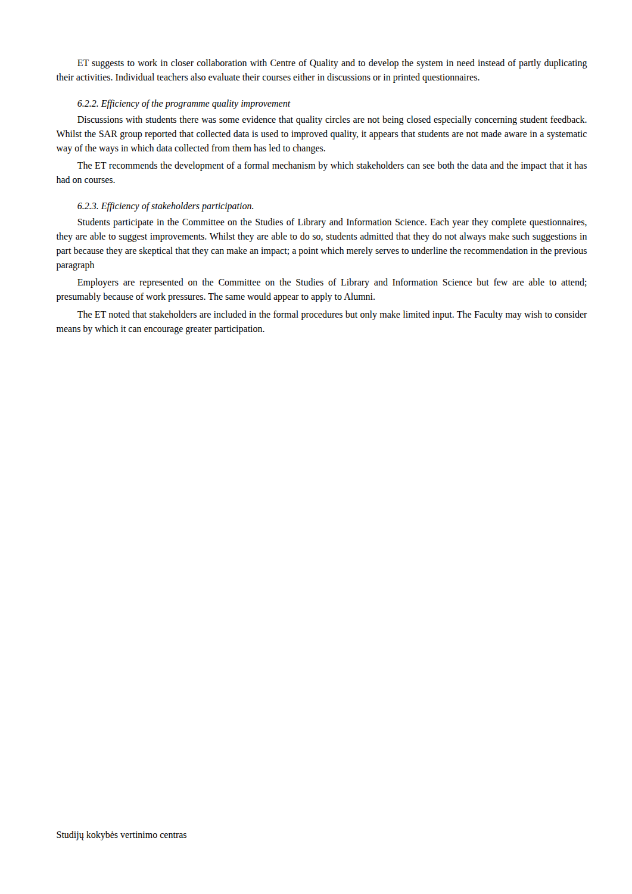ET suggests to work in closer collaboration with Centre of Quality and to develop the system in need instead of partly duplicating their activities. Individual teachers also evaluate their courses either in discussions or in printed questionnaires.
6.2.2. Efficiency of the programme quality improvement
Discussions with students there was some evidence that quality circles are not being closed especially concerning student feedback. Whilst the SAR group reported that collected data is used to improved quality, it appears that students are not made aware in a systematic way of the ways in which data collected from them has led to changes.
The ET recommends the development of a formal mechanism by which stakeholders can see both the data and the impact that it has had on courses.
6.2.3. Efficiency of stakeholders participation.
Students participate in the Committee on the Studies of Library and Information Science. Each year they complete questionnaires, they are able to suggest improvements. Whilst they are able to do so, students admitted that they do not always make such suggestions in part because they are skeptical that they can make an impact; a point which merely serves to underline the recommendation in the previous paragraph
Employers are represented on the Committee on the Studies of Library and Information Science but few are able to attend; presumably because of work pressures. The same would appear to apply to Alumni.
The ET noted that stakeholders are included in the formal procedures but only make limited input. The Faculty may wish to consider means by which it can encourage greater participation.
Studijų kokybės vertinimo centras